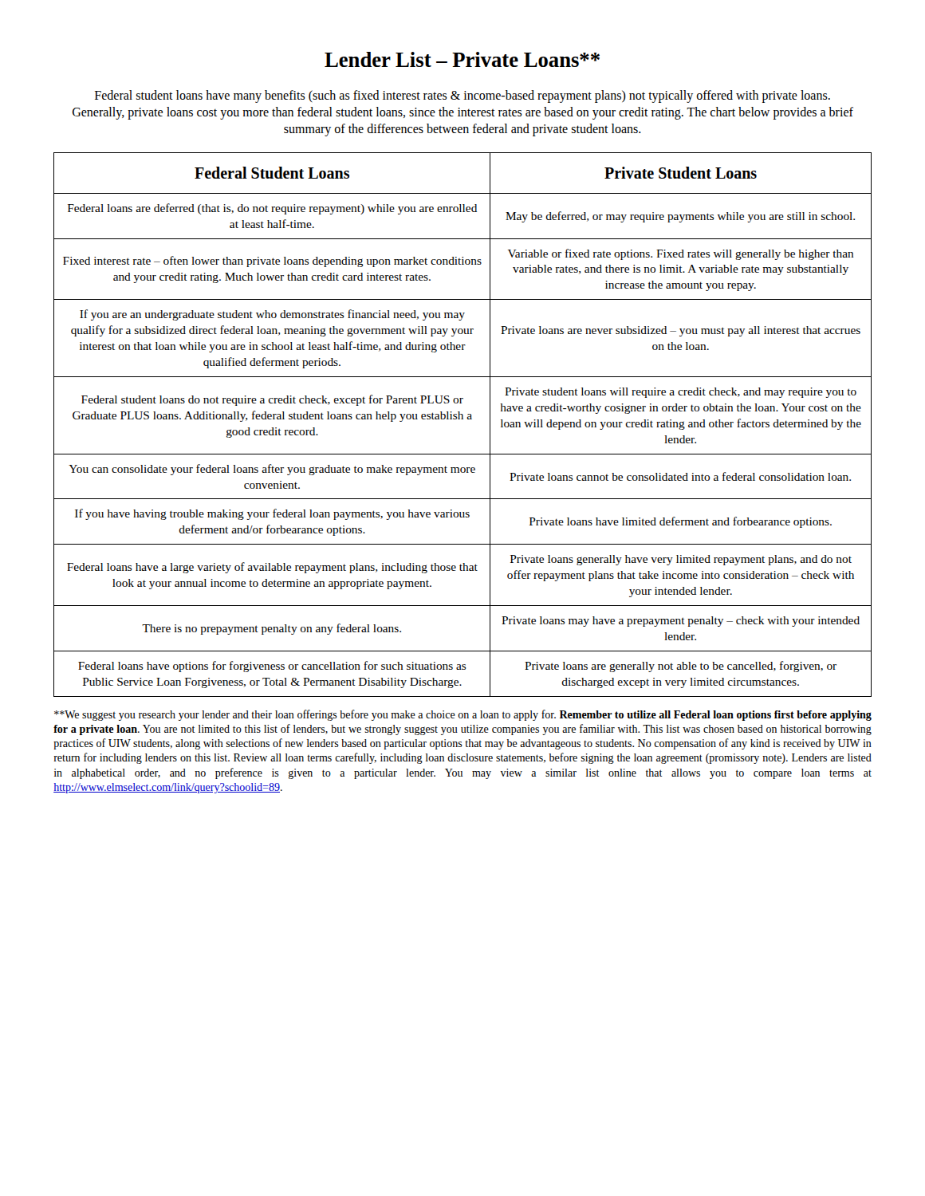Lender List – Private Loans**
Federal student loans have many benefits (such as fixed interest rates & income-based repayment plans) not typically offered with private loans. Generally, private loans cost you more than federal student loans, since the interest rates are based on your credit rating. The chart below provides a brief summary of the differences between federal and private student loans.
| Federal Student Loans | Private Student Loans |
| --- | --- |
| Federal loans are deferred (that is, do not require repayment) while you are enrolled at least half-time. | May be deferred, or may require payments while you are still in school. |
| Fixed interest rate – often lower than private loans depending upon market conditions and your credit rating. Much lower than credit card interest rates. | Variable or fixed rate options. Fixed rates will generally be higher than variable rates, and there is no limit. A variable rate may substantially increase the amount you repay. |
| If you are an undergraduate student who demonstrates financial need, you may qualify for a subsidized direct federal loan, meaning the government will pay your interest on that loan while you are in school at least half-time, and during other qualified deferment periods. | Private loans are never subsidized – you must pay all interest that accrues on the loan. |
| Federal student loans do not require a credit check, except for Parent PLUS or Graduate PLUS loans. Additionally, federal student loans can help you establish a good credit record. | Private student loans will require a credit check, and may require you to have a credit-worthy cosigner in order to obtain the loan. Your cost on the loan will depend on your credit rating and other factors determined by the lender. |
| You can consolidate your federal loans after you graduate to make repayment more convenient. | Private loans cannot be consolidated into a federal consolidation loan. |
| If you have having trouble making your federal loan payments, you have various deferment and/or forbearance options. | Private loans have limited deferment and forbearance options. |
| Federal loans have a large variety of available repayment plans, including those that look at your annual income to determine an appropriate payment. | Private loans generally have very limited repayment plans, and do not offer repayment plans that take income into consideration – check with your intended lender. |
| There is no prepayment penalty on any federal loans. | Private loans may have a prepayment penalty – check with your intended lender. |
| Federal loans have options for forgiveness or cancellation for such situations as Public Service Loan Forgiveness, or Total & Permanent Disability Discharge. | Private loans are generally not able to be cancelled, forgiven, or discharged except in very limited circumstances. |
**We suggest you research your lender and their loan offerings before you make a choice on a loan to apply for. Remember to utilize all Federal loan options first before applying for a private loan. You are not limited to this list of lenders, but we strongly suggest you utilize companies you are familiar with. This list was chosen based on historical borrowing practices of UIW students, along with selections of new lenders based on particular options that may be advantageous to students. No compensation of any kind is received by UIW in return for including lenders on this list. Review all loan terms carefully, including loan disclosure statements, before signing the loan agreement (promissory note). Lenders are listed in alphabetical order, and no preference is given to a particular lender. You may view a similar list online that allows you to compare loan terms at http://www.elmselect.com/link/query?schoolid=89.